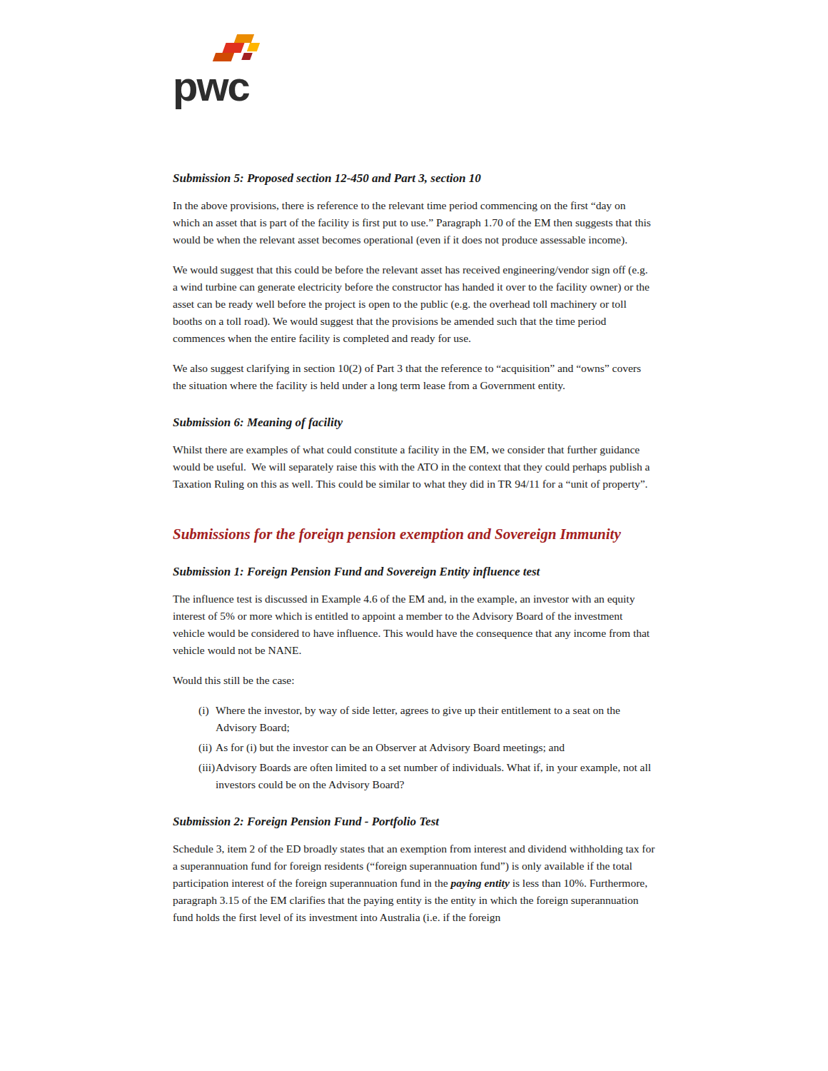pwc
Submission 5: Proposed section 12-450 and Part 3, section 10
In the above provisions, there is reference to the relevant time period commencing on the first “day on which an asset that is part of the facility is first put to use.” Paragraph 1.70 of the EM then suggests that this would be when the relevant asset becomes operational (even if it does not produce assessable income).
We would suggest that this could be before the relevant asset has received engineering/vendor sign off (e.g. a wind turbine can generate electricity before the constructor has handed it over to the facility owner) or the asset can be ready well before the project is open to the public (e.g. the overhead toll machinery or toll booths on a toll road). We would suggest that the provisions be amended such that the time period commences when the entire facility is completed and ready for use.
We also suggest clarifying in section 10(2) of Part 3 that the reference to “acquisition” and “owns” covers the situation where the facility is held under a long term lease from a Government entity.
Submission 6: Meaning of facility
Whilst there are examples of what could constitute a facility in the EM, we consider that further guidance would be useful. We will separately raise this with the ATO in the context that they could perhaps publish a Taxation Ruling on this as well. This could be similar to what they did in TR 94/11 for a “unit of property”.
Submissions for the foreign pension exemption and Sovereign Immunity
Submission 1: Foreign Pension Fund and Sovereign Entity influence test
The influence test is discussed in Example 4.6 of the EM and, in the example, an investor with an equity interest of 5% or more which is entitled to appoint a member to the Advisory Board of the investment vehicle would be considered to have influence. This would have the consequence that any income from that vehicle would not be NANE.
Would this still be the case:
(i) Where the investor, by way of side letter, agrees to give up their entitlement to a seat on the Advisory Board;
(ii) As for (i) but the investor can be an Observer at Advisory Board meetings; and
(iii) Advisory Boards are often limited to a set number of individuals. What if, in your example, not all investors could be on the Advisory Board?
Submission 2: Foreign Pension Fund - Portfolio Test
Schedule 3, item 2 of the ED broadly states that an exemption from interest and dividend withholding tax for a superannuation fund for foreign residents (“foreign superannuation fund”) is only available if the total participation interest of the foreign superannuation fund in the paying entity is less than 10%. Furthermore, paragraph 3.15 of the EM clarifies that the paying entity is the entity in which the foreign superannuation fund holds the first level of its investment into Australia (i.e. if the foreign